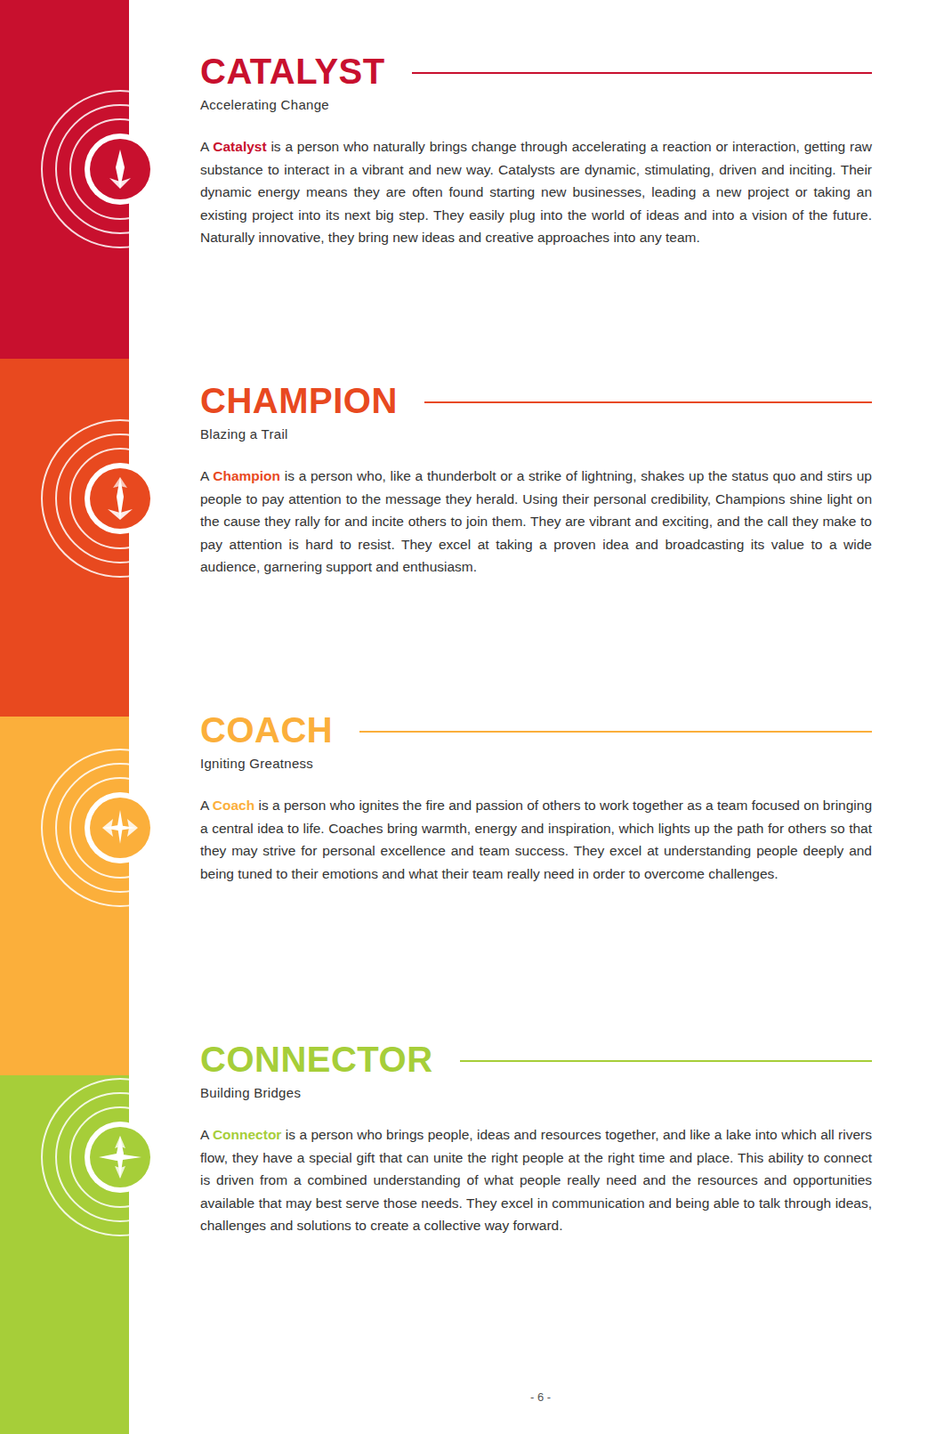CATALYST
Accelerating Change
A Catalyst is a person who naturally brings change through accelerating a reaction or interaction, getting raw substance to interact in a vibrant and new way. Catalysts are dynamic, stimulating, driven and inciting. Their dynamic energy means they are often found starting new businesses, leading a new project or taking an existing project into its next big step. They easily plug into the world of ideas and into a vision of the future. Naturally innovative, they bring new ideas and creative approaches into any team.
CHAMPION
Blazing a Trail
A Champion is a person who, like a thunderbolt or a strike of lightning, shakes up the status quo and stirs up people to pay attention to the message they herald. Using their personal credibility, Champions shine light on the cause they rally for and incite others to join them. They are vibrant and exciting, and the call they make to pay attention is hard to resist. They excel at taking a proven idea and broadcasting its value to a wide audience, garnering support and enthusiasm.
COACH
Igniting Greatness
A Coach is a person who ignites the fire and passion of others to work together as a team focused on bringing a central idea to life. Coaches bring warmth, energy and inspiration, which lights up the path for others so that they may strive for personal excellence and team success. They excel at understanding people deeply and being tuned to their emotions and what their team really need in order to overcome challenges.
CONNECTOR
Building Bridges
A Connector is a person who brings people, ideas and resources together, and like a lake into which all rivers flow, they have a special gift that can unite the right people at the right time and place. This ability to connect is driven from a combined understanding of what people really need and the resources and opportunities available that may best serve those needs. They excel in communication and being able to talk through ideas, challenges and solutions to create a collective way forward.
- 6 -